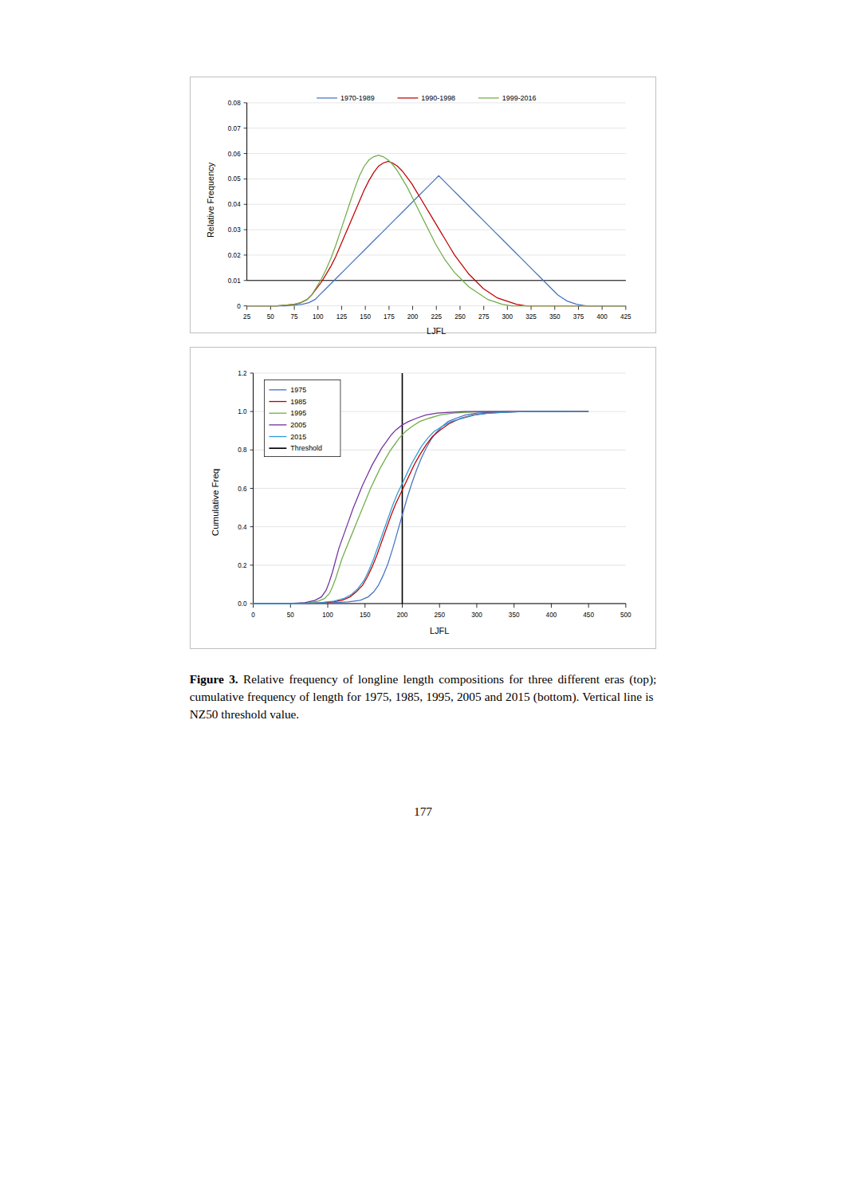0.08 0.07 0.06 0.05 0.04 0.03 0.02 0.01 0 Relative Frequency 25 50 75 100 125 150 175 200 225 250 275 300 325 350 375 400 425 LJFL 1970-1989 1990-1998 1999-2016
1.2 1.0 0.8 0.6 0.4 0.2 0.0 Cumulative Freq 0 50 100 150 200 250 300 350 400 450 500 LJFL 1975 1985 1995 2005 2015 Threshold
Figure 3. Relative frequency of longline length compositions for three different eras (top); cumulative frequency of length for 1975, 1985, 1995, 2005 and 2015 (bottom). Vertical line is NZ50 threshold value.
177